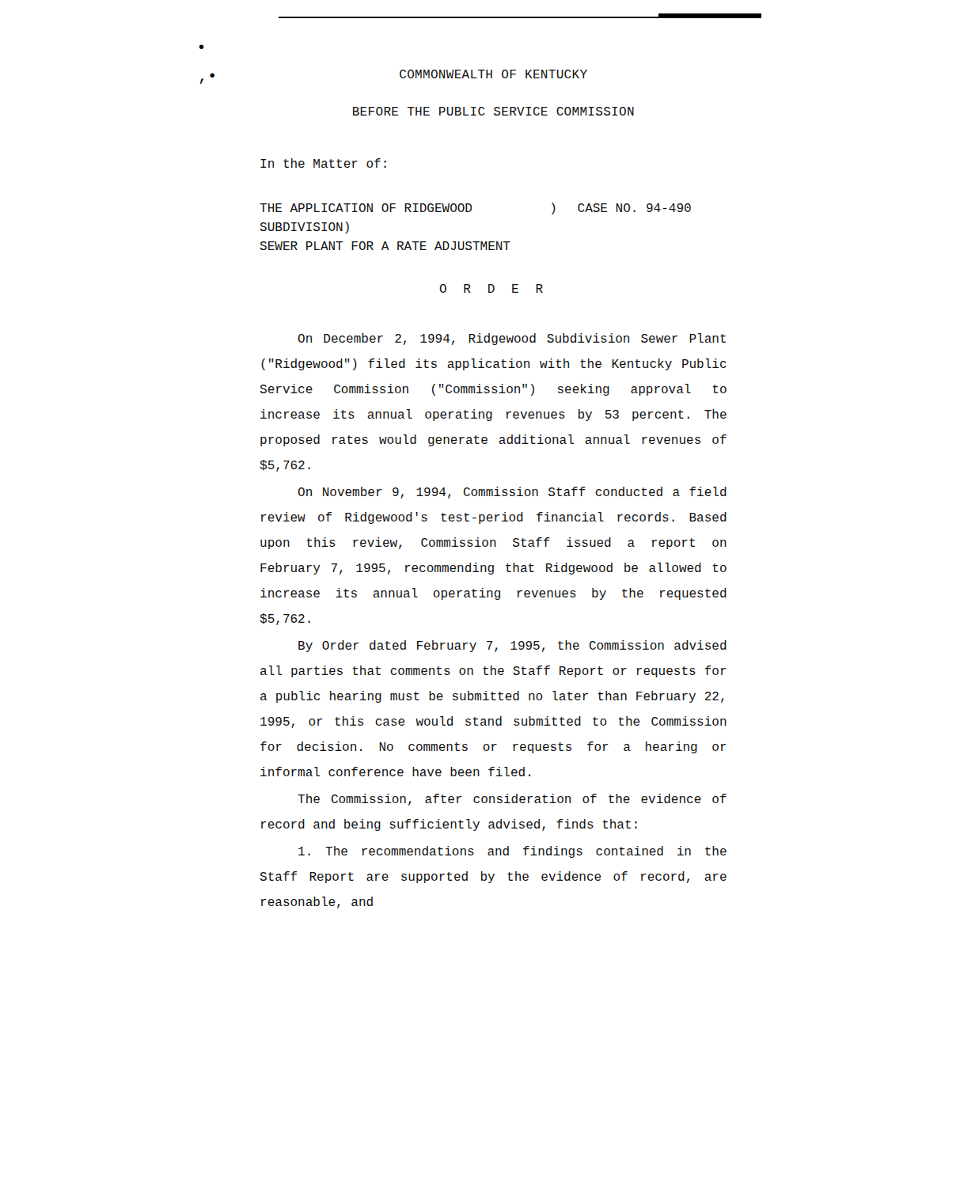• ,•
COMMONWEALTH OF KENTUCKY
BEFORE THE PUBLIC SERVICE COMMISSION
In the Matter of:
| THE APPLICATION OF RIDGEWOOD SUBDIVISION) SEWER PLANT FOR A RATE ADJUSTMENT | ) | CASE NO. 94-490 |
O R D E R
On December 2, 1994, Ridgewood Subdivision Sewer Plant ("Ridgewood") filed its application with the Kentucky Public Service Commission ("Commission") seeking approval to increase its annual operating revenues by 53 percent. The proposed rates would generate additional annual revenues of $5,762.
On November 9, 1994, Commission Staff conducted a field review of Ridgewood's test-period financial records. Based upon this review, Commission Staff issued a report on February 7, 1995, recommending that Ridgewood be allowed to increase its annual operating revenues by the requested $5,762.
By Order dated February 7, 1995, the Commission advised all parties that comments on the Staff Report or requests for a public hearing must be submitted no later than February 22, 1995, or this case would stand submitted to the Commission for decision. No comments or requests for a hearing or informal conference have been filed.
The Commission, after consideration of the evidence of record and being sufficiently advised, finds that:
1. The recommendations and findings contained in the Staff Report are supported by the evidence of record, are reasonable, and